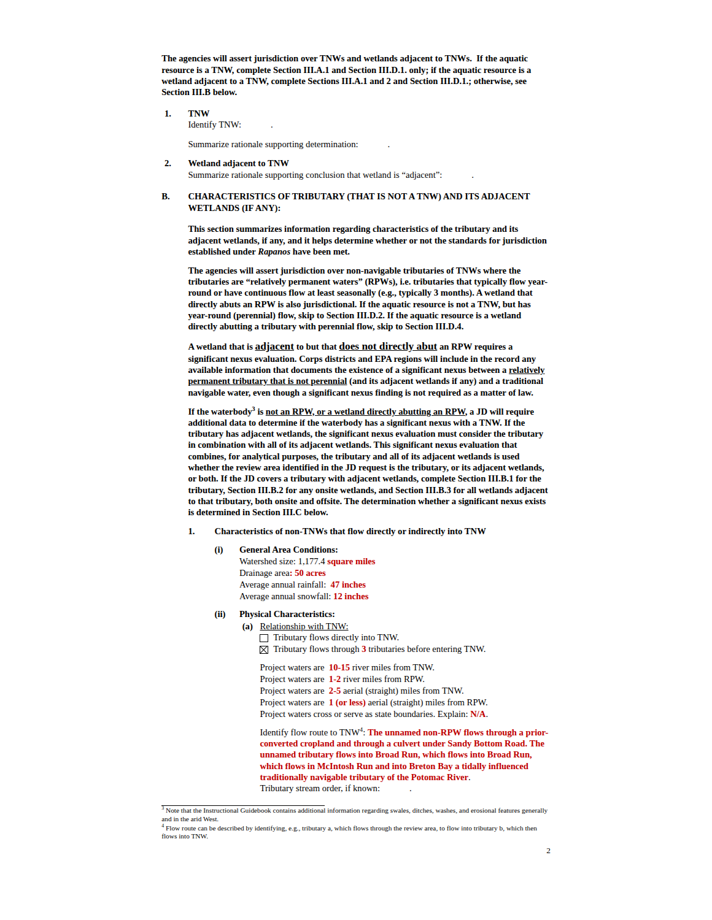The agencies will assert jurisdiction over TNWs and wetlands adjacent to TNWs. If the aquatic resource is a TNW, complete Section III.A.1 and Section III.D.1. only; if the aquatic resource is a wetland adjacent to a TNW, complete Sections III.A.1 and 2 and Section III.D.1.; otherwise, see Section III.B below.
1.
TNW
Identify TNW: .
Summarize rationale supporting determination: .
2.
Wetland adjacent to TNW
Summarize rationale supporting conclusion that wetland is “adjacent”: .
B. CHARACTERISTICS OF TRIBUTARY (THAT IS NOT A TNW) AND ITS ADJACENT WETLANDS (IF ANY):
This section summarizes information regarding characteristics of the tributary and its adjacent wetlands, if any, and it helps determine whether or not the standards for jurisdiction established under Rapanos have been met.
The agencies will assert jurisdiction over non-navigable tributaries of TNWs where the tributaries are “relatively permanent waters” (RPWs), i.e. tributaries that typically flow year-round or have continuous flow at least seasonally (e.g., typically 3 months). A wetland that directly abuts an RPW is also jurisdictional. If the aquatic resource is not a TNW, but has year-round (perennial) flow, skip to Section III.D.2. If the aquatic resource is a wetland directly abutting a tributary with perennial flow, skip to Section III.D.4.
A wetland that is adjacent to but that does not directly abut an RPW requires a significant nexus evaluation. Corps districts and EPA regions will include in the record any available information that documents the existence of a significant nexus between a relatively permanent tributary that is not perennial (and its adjacent wetlands if any) and a traditional navigable water, even though a significant nexus finding is not required as a matter of law.
If the waterbody3 is not an RPW, or a wetland directly abutting an RPW, a JD will require additional data to determine if the waterbody has a significant nexus with a TNW. If the tributary has adjacent wetlands, the significant nexus evaluation must consider the tributary in combination with all of its adjacent wetlands. This significant nexus evaluation that combines, for analytical purposes, the tributary and all of its adjacent wetlands is used whether the review area identified in the JD request is the tributary, or its adjacent wetlands, or both. If the JD covers a tributary with adjacent wetlands, complete Section III.B.1 for the tributary, Section III.B.2 for any onsite wetlands, and Section III.B.3 for all wetlands adjacent to that tributary, both onsite and offsite. The determination whether a significant nexus exists is determined in Section III.C below.
1. Characteristics of non-TNWs that flow directly or indirectly into TNW
(i)
General Area Conditions:
Watershed size: 1,177.4 square miles
Drainage area: 50 acres
Average annual rainfall: 47 inches
Average annual snowfall: 12 inches
(ii)
Physical Characteristics:
(a)
Relationship with TNW:
Tributary flows directly into TNW.
Tributary flows through 3 tributaries before entering TNW.
Project waters are 10-15 river miles from TNW.
Project waters are 1-2 river miles from RPW.
Project waters are 2-5 aerial (straight) miles from TNW.
Project waters are 1 (or less) aerial (straight) miles from RPW.
Project waters cross or serve as state boundaries. Explain: N/A.
Identify flow route to TNW4: The unnamed non-RPW flows through a prior-converted cropland and through a culvert under Sandy Bottom Road. The unnamed tributary flows into Broad Run, which flows into Broad Run, which flows in McIntosh Run and into Breton Bay a tidally influenced traditionally navigable tributary of the Potomac River.
Tributary stream order, if known: .
3 Note that the Instructional Guidebook contains additional information regarding swales, ditches, washes, and erosional features generally and in the arid West.
4 Flow route can be described by identifying, e.g., tributary a, which flows through the review area, to flow into tributary b, which then flows into TNW.
2